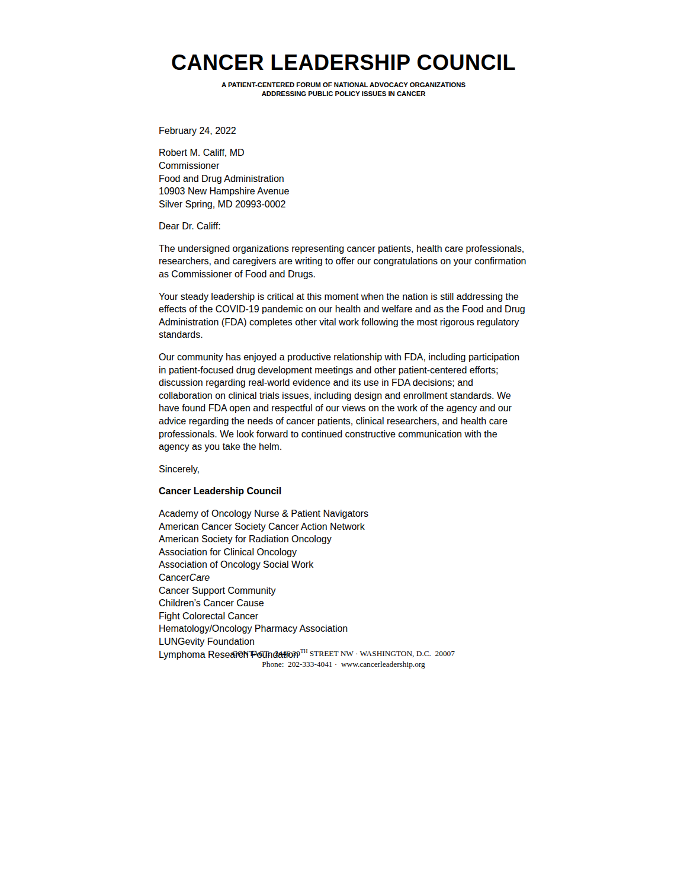CANCER LEADERSHIP COUNCIL
A PATIENT-CENTERED FORUM OF NATIONAL ADVOCACY ORGANIZATIONS
ADDRESSING PUBLIC POLICY ISSUES IN CANCER
February 24, 2022
Robert M. Califf, MD
Commissioner
Food and Drug Administration
10903 New Hampshire Avenue
Silver Spring, MD 20993-0002
Dear Dr. Califf:
The undersigned organizations representing cancer patients, health care professionals, researchers, and caregivers are writing to offer our congratulations on your confirmation as Commissioner of Food and Drugs.
Your steady leadership is critical at this moment when the nation is still addressing the effects of the COVID-19 pandemic on our health and welfare and as the Food and Drug Administration (FDA) completes other vital work following the most rigorous regulatory standards.
Our community has enjoyed a productive relationship with FDA, including participation in patient-focused drug development meetings and other patient-centered efforts; discussion regarding real-world evidence and its use in FDA decisions; and collaboration on clinical trials issues, including design and enrollment standards. We have found FDA open and respectful of our views on the work of the agency and our advice regarding the needs of cancer patients, clinical researchers, and health care professionals. We look forward to continued constructive communication with the agency as you take the helm.
Sincerely,
Cancer Leadership Council
Academy of Oncology Nurse & Patient Navigators
American Cancer Society Cancer Action Network
American Society for Radiation Oncology
Association for Clinical Oncology
Association of Oncology Social Work
CancerCare
Cancer Support Community
Children’s Cancer Cause
Fight Colorectal Cancer
Hematology/Oncology Pharmacy Association
LUNGevity Foundation
Lymphoma Research Foundation
CONTACT: 2446 39TH STREET NW · WASHINGTON, D.C. 20007
Phone: 202-333-4041 · www.cancerleadership.org